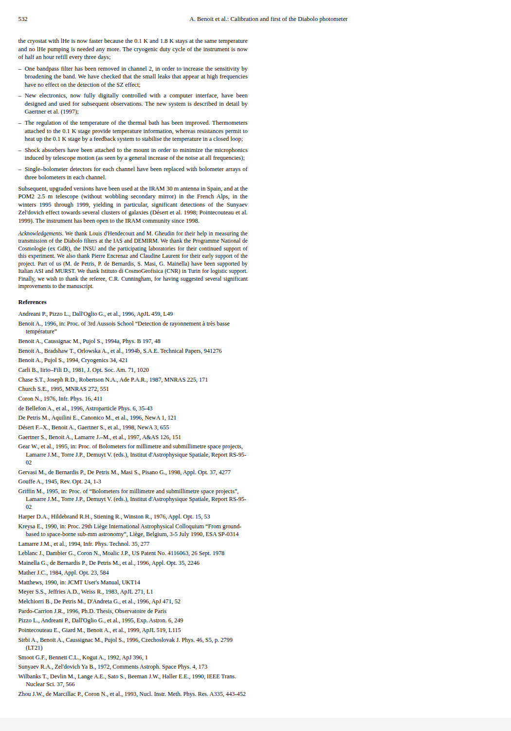532
A. Benoit et al.: Calibration and first of the Diabolo photometer
the cryostat with lHe is now faster because the 0.1 K and 1.8 K stays at the same temperature and no lHe pumping is needed any more. The cryogenic duty cycle of the instrument is now of half an hour refill every three days;
One bandpass filter has been removed in channel 2, in order to increase the sensitivity by broadening the band. We have checked that the small leaks that appear at high frequencies have no effect on the detection of the SZ effect;
New electronics, now fully digitally controlled with a computer interface, have been designed and used for subsequent observations. The new system is described in detail by Gaertner et al. (1997);
The regulation of the temperature of the thermal bath has been improved. Thermometers attached to the 0.1 K stage provide temperature information, whereas resistances permit to heat up the 0.1 K stage by a feedback system to stabilise the temperature in a closed loop;
Shock absorbers have been attached to the mount in order to minimize the microphonics induced by telescope motion (as seen by a general increase of the noise at all frequencies);
Single–bolometer detectors for each channel have been replaced with bolometer arrays of three bolometers in each channel.
Subsequent, upgraded versions have been used at the IRAM 30 m antenna in Spain, and at the POM2 2.5 m telescope (without wobbling secondary mirror) in the French Alps, in the winters 1995 through 1999, yielding in particular, significant detections of the Sunyaev Zel'dovich effect towards several clusters of galaxies (Désert et al. 1998; Pointecouteau et al. 1999). The instrument has been open to the IRAM community since 1998.
Acknowledgements. We thank Louis d'Hendecourt and M. Gheudin for their help in measuring the transmission of the Diabolo filters at the IAS and DEMIRM. We thank the Programme National de Cosmologie (ex GdR), the INSU and the participating laboratories for their continued support of this experiment. We also thank Pierre Encrenaz and Claudine Laurent for their early support of the project. Part of us (M. de Petris, P. de Bernardis, S. Masi, G. Mainella) have been supported by Italian ASI and MURST. We thank Istituto di CosmoGeofisica (CNR) in Turin for logistic support. Finally, we wish to thank the referee, C.R. Cunningham, for having suggested several significant improvements to the manuscript.
References
Andreani P., Pizzo L., Dall'Oglio G., et al., 1996, ApJL 459, L49
Benoit A., 1996, in: Proc. of 3rd Aussois School “Detection de rayonnement à très basse température”
Benoit A., Caussignac M., Pujol S., 1994a, Phys. B 197, 48
Benoit A., Bradshaw T., Orlowska A., et al., 1994b, S.A.E. Technical Papers, 941276
Benoit A., Pujol S., 1994, Cryogenics 34, 421
Carli B., Iirio–Fili D., 1981, J. Opt. Soc. Am. 71, 1020
Chase S.T., Joseph R.D., Robertson N.A., Ade P.A.R., 1987, MNRAS 225, 171
Church S.E., 1995, MNRAS 272, 551
Coron N., 1976, Infr. Phys. 16, 411
de Bellefon A., et al., 1996, Astroparticle Phys. 6, 35-43
De Petris M., Aquilini E., Canonico M., et al., 1996, NewA 1, 121
Désert F.–X., Benoit A., Gaertner S., et al., 1998, NewA 3, 655
Gaertner S., Benoit A., Lamarre J.–M., et al., 1997, A&AS 126, 151
Gear W., et al., 1995, in: Proc. of Bolometers for millimetre and submillimetre space projects, Lamarre J.M., Torre J.P., Demuyt V. (eds.), Institut d'Astrophysique Spatiale, Report RS-95-02
Gervasi M., de Bernardis P., De Petris M., Masi S., Pisano G., 1998, Appl. Opt. 37, 4277
Gouffe A., 1945, Rev. Opt. 24, 1-3
Griffin M., 1995, in: Proc. of “Bolometers for millimetre and submillimetre space projects”, Lamarre J.M., Torre J.P., Demuyt V. (eds.), Institut d'Astrophysique Spatiale, Report RS-95-02
Harper D.A., Hildebrand R.H., Stiening R., Winston R., 1976, Appl. Opt. 15, 53
Kreysa E., 1990, in: Proc. 29th Liège International Astrophysical Colloquium “From ground-based to space-borne sub-mm astronomy”, Liège, Belgium, 3-5 July 1990, ESA SP-0314
Lamarre J.M., et al., 1994, Infr. Phys. Technol. 35, 277
Leblanc J., Dambier G., Coron N., Moalic J.P., US Patent No. 4116063, 26 Sept. 1978
Mainella G., de Bernardis P., De Petris M., et al., 1996, Appl. Opt. 35, 2246
Mather J.C., 1984, Appl. Opt. 23, 584
Matthews, 1990, in: JCMT User's Manual, UKT14
Meyer S.S., Jeffries A.D., Weiss R., 1983, ApJL 271, L1
Melchiorri B., De Petris M., D'Andreta G., et al., 1996, ApJ 471, 52
Pardo-Carrion J.R., 1996, Ph.D. Thesis, Observatoire de Paris
Pizzo L., Andreani P., Dall'Oglio G., et al., 1995, Exp. Astron. 6, 249
Pointecouteau E., Giard M., Benoit A., et al., 1999, ApJL 519, L115
Sirbi A., Benoit A., Caussignac M., Pujol S., 1996, Czechoslovak J. Phys. 46, S5, p. 2799 (LT21)
Smoot G.F., Bennett C.L., Kogut A., 1992, ApJ 396, 1
Sunyaev R.A., Zel'dovich Ya B., 1972, Comments Astroph. Space Phys. 4, 173
Wilbanks T., Devlin M., Lange A.E., Sato S., Beeman J.W., Haller E.E., 1990, IEEE Trans. Nuclear Sci. 37, 566
Zhou J.W., de Marcillac P., Coron N., et al., 1993, Nucl. Instr. Meth. Phys. Res. A335, 443-452